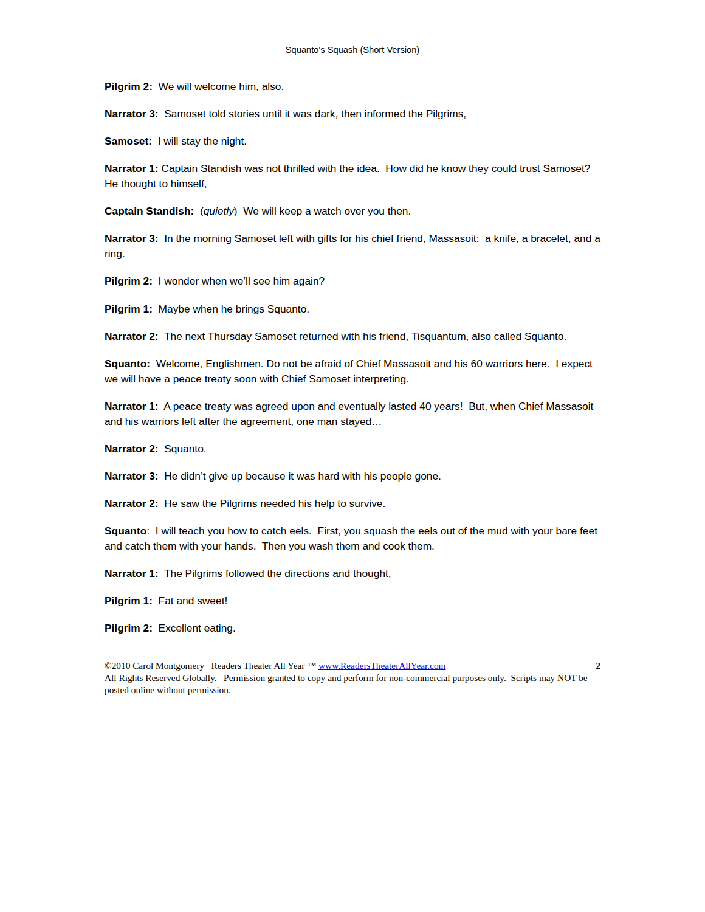Squanto's Squash (Short Version)
Pilgrim 2: We will welcome him, also.
Narrator 3: Samoset told stories until it was dark, then informed the Pilgrims,
Samoset: I will stay the night.
Narrator 1: Captain Standish was not thrilled with the idea. How did he know they could trust Samoset? He thought to himself,
Captain Standish: (quietly) We will keep a watch over you then.
Narrator 3: In the morning Samoset left with gifts for his chief friend, Massasoit: a knife, a bracelet, and a ring.
Pilgrim 2: I wonder when we’ll see him again?
Pilgrim 1: Maybe when he brings Squanto.
Narrator 2: The next Thursday Samoset returned with his friend, Tisquantum, also called Squanto.
Squanto: Welcome, Englishmen. Do not be afraid of Chief Massasoit and his 60 warriors here. I expect we will have a peace treaty soon with Chief Samoset interpreting.
Narrator 1: A peace treaty was agreed upon and eventually lasted 40 years! But, when Chief Massasoit and his warriors left after the agreement, one man stayed…
Narrator 2: Squanto.
Narrator 3: He didn’t give up because it was hard with his people gone.
Narrator 2: He saw the Pilgrims needed his help to survive.
Squanto: I will teach you how to catch eels. First, you squash the eels out of the mud with your bare feet and catch them with your hands. Then you wash them and cook them.
Narrator 1: The Pilgrims followed the directions and thought,
Pilgrim 1: Fat and sweet!
Pilgrim 2: Excellent eating.
2 ©2010 Carol Montgomery Readers Theater All Year ™ www.ReadersTheaterAllYear.com
All Rights Reserved Globally. Permission granted to copy and perform for non-commercial purposes only. Scripts may NOT be posted online without permission.